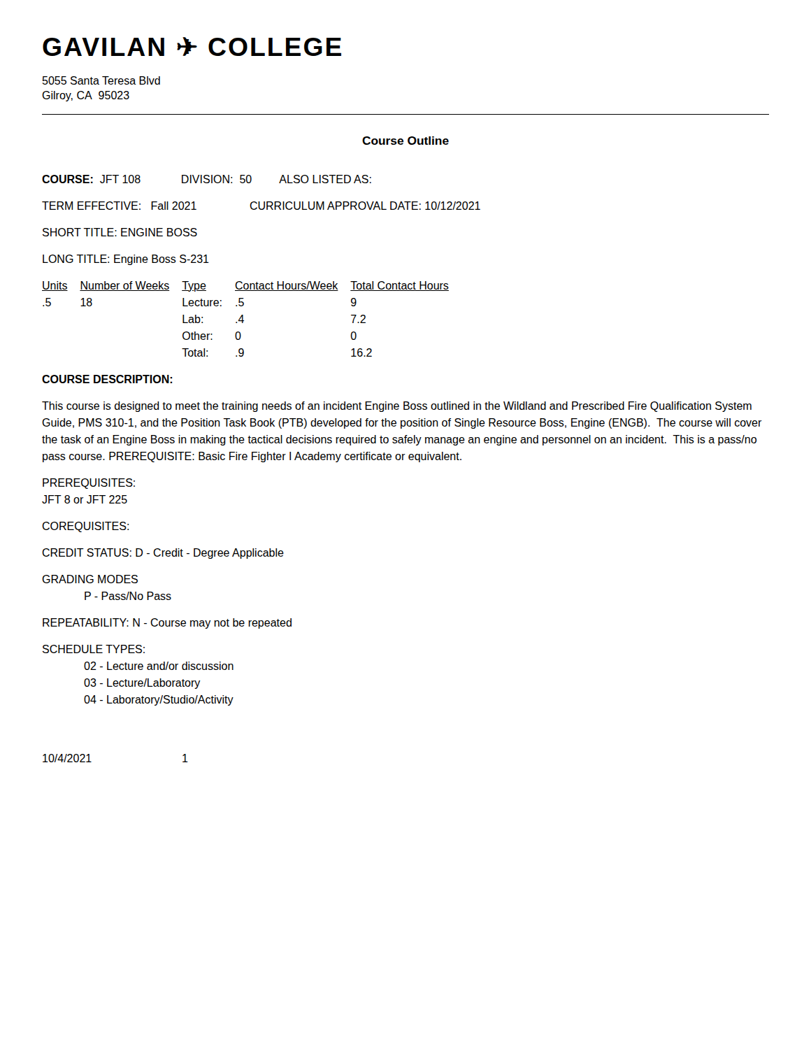GAVILAN ✈ COLLEGE
5055 Santa Teresa Blvd
Gilroy, CA 95023
Course Outline
COURSE: JFT 108 DIVISION: 50 ALSO LISTED AS:
TERM EFFECTIVE: Fall 2021 CURRICULUM APPROVAL DATE: 10/12/2021
SHORT TITLE: ENGINE BOSS
LONG TITLE: Engine Boss S-231
| Units | Number of Weeks | Type | Contact Hours/Week | Total Contact Hours |
| --- | --- | --- | --- | --- |
| .5 | 18 | Lecture: | .5 | 9 |
| | | Lab: | .4 | 7.2 |
| | | Other: | 0 | 0 |
| | | Total: | .9 | 16.2 |
COURSE DESCRIPTION:
This course is designed to meet the training needs of an incident Engine Boss outlined in the Wildland and Prescribed Fire Qualification System Guide, PMS 310-1, and the Position Task Book (PTB) developed for the position of Single Resource Boss, Engine (ENGB). The course will cover the task of an Engine Boss in making the tactical decisions required to safely manage an engine and personnel on an incident. This is a pass/no pass course. PREREQUISITE: Basic Fire Fighter I Academy certificate or equivalent.
PREREQUISITES:
JFT 8 or JFT 225
COREQUISITES:
CREDIT STATUS: D - Credit - Degree Applicable
GRADING MODES
P - Pass/No Pass
REPEATABILITY: N - Course may not be repeated
SCHEDULE TYPES:
02 - Lecture and/or discussion
03 - Lecture/Laboratory
04 - Laboratory/Studio/Activity
10/4/2021 1